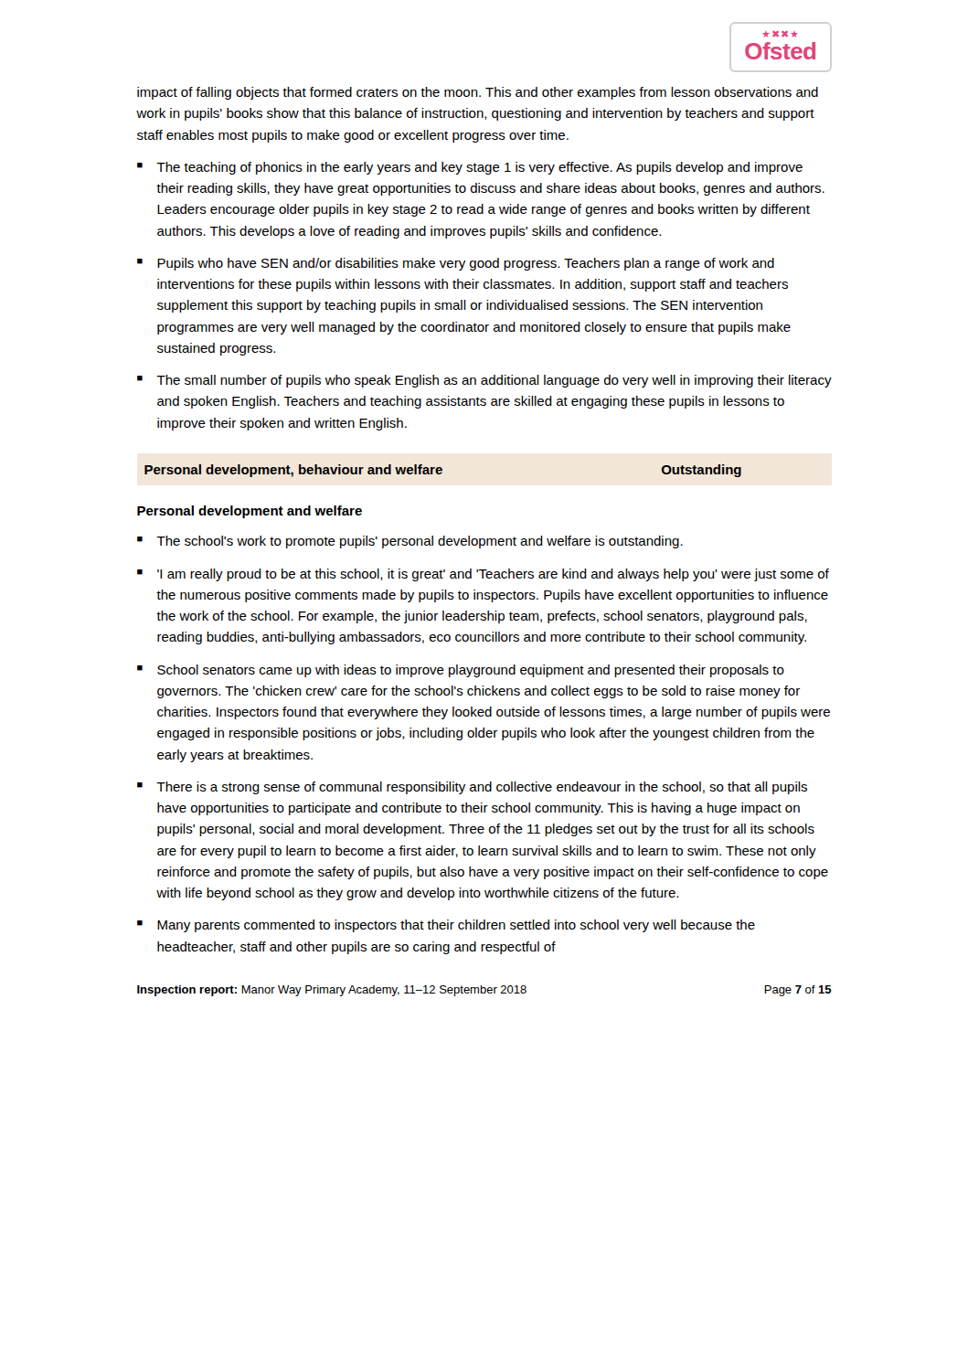★✖✖★
Ofsted
impact of falling objects that formed craters on the moon. This and other examples from lesson observations and work in pupils' books show that this balance of instruction, questioning and intervention by teachers and support staff enables most pupils to make good or excellent progress over time.
The teaching of phonics in the early years and key stage 1 is very effective. As pupils develop and improve their reading skills, they have great opportunities to discuss and share ideas about books, genres and authors. Leaders encourage older pupils in key stage 2 to read a wide range of genres and books written by different authors. This develops a love of reading and improves pupils' skills and confidence.
Pupils who have SEN and/or disabilities make very good progress. Teachers plan a range of work and interventions for these pupils within lessons with their classmates. In addition, support staff and teachers supplement this support by teaching pupils in small or individualised sessions. The SEN intervention programmes are very well managed by the coordinator and monitored closely to ensure that pupils make sustained progress.
The small number of pupils who speak English as an additional language do very well in improving their literacy and spoken English. Teachers and teaching assistants are skilled at engaging these pupils in lessons to improve their spoken and written English.
Personal development, behaviour and welfare Outstanding
Personal development and welfare
The school's work to promote pupils' personal development and welfare is outstanding.
'I am really proud to be at this school, it is great' and 'Teachers are kind and always help you' were just some of the numerous positive comments made by pupils to inspectors. Pupils have excellent opportunities to influence the work of the school. For example, the junior leadership team, prefects, school senators, playground pals, reading buddies, anti-bullying ambassadors, eco councillors and more contribute to their school community.
School senators came up with ideas to improve playground equipment and presented their proposals to governors. The 'chicken crew' care for the school's chickens and collect eggs to be sold to raise money for charities. Inspectors found that everywhere they looked outside of lessons times, a large number of pupils were engaged in responsible positions or jobs, including older pupils who look after the youngest children from the early years at breaktimes.
There is a strong sense of communal responsibility and collective endeavour in the school, so that all pupils have opportunities to participate and contribute to their school community. This is having a huge impact on pupils' personal, social and moral development. Three of the 11 pledges set out by the trust for all its schools are for every pupil to learn to become a first aider, to learn survival skills and to learn to swim. These not only reinforce and promote the safety of pupils, but also have a very positive impact on their self-confidence to cope with life beyond school as they grow and develop into worthwhile citizens of the future.
Many parents commented to inspectors that their children settled into school very well because the headteacher, staff and other pupils are so caring and respectful of
Inspection report: Manor Way Primary Academy, 11–12 September 2018 Page 7 of 15